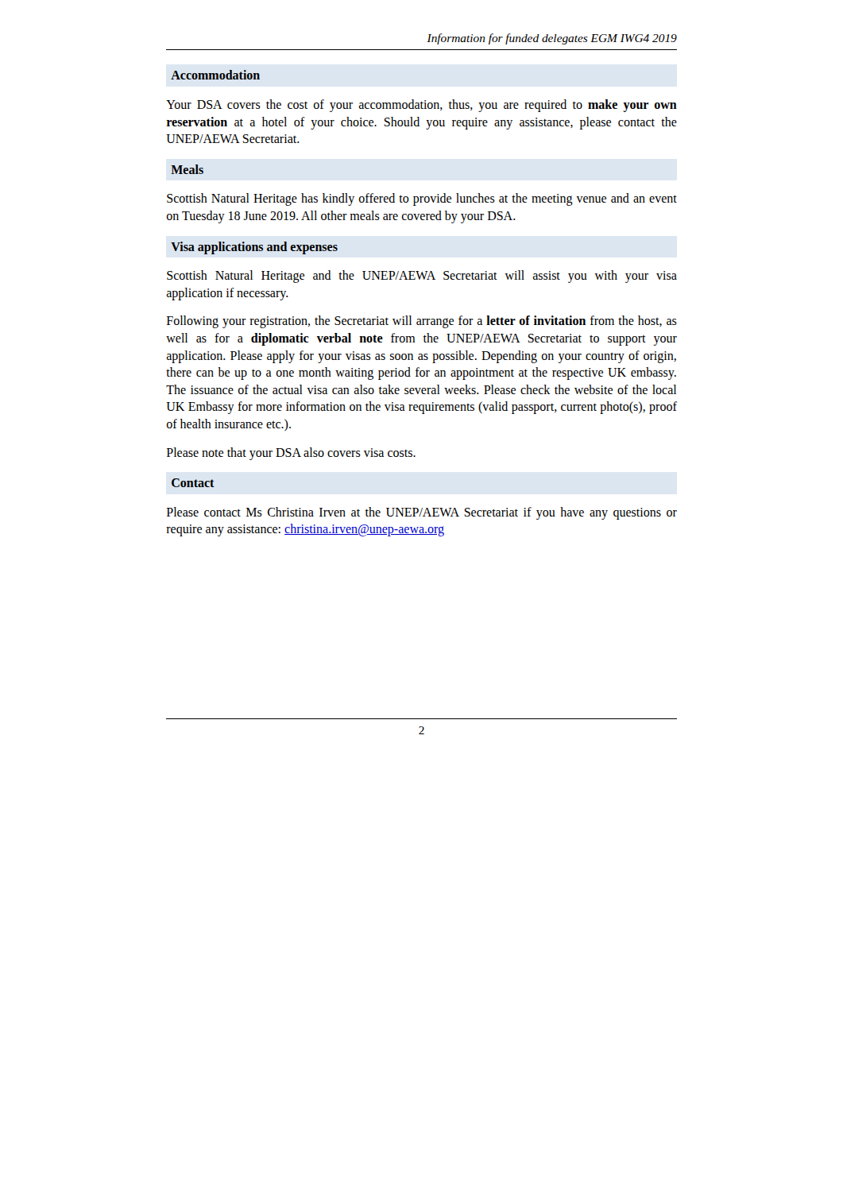Information for funded delegates EGM IWG4 2019
Accommodation
Your DSA covers the cost of your accommodation, thus, you are required to make your own reservation at a hotel of your choice. Should you require any assistance, please contact the UNEP/AEWA Secretariat.
Meals
Scottish Natural Heritage has kindly offered to provide lunches at the meeting venue and an event on Tuesday 18 June 2019. All other meals are covered by your DSA.
Visa applications and expenses
Scottish Natural Heritage and the UNEP/AEWA Secretariat will assist you with your visa application if necessary.
Following your registration, the Secretariat will arrange for a letter of invitation from the host, as well as for a diplomatic verbal note from the UNEP/AEWA Secretariat to support your application. Please apply for your visas as soon as possible. Depending on your country of origin, there can be up to a one month waiting period for an appointment at the respective UK embassy. The issuance of the actual visa can also take several weeks. Please check the website of the local UK Embassy for more information on the visa requirements (valid passport, current photo(s), proof of health insurance etc.).
Please note that your DSA also covers visa costs.
Contact
Please contact Ms Christina Irven at the UNEP/AEWA Secretariat if you have any questions or require any assistance: christina.irven@unep-aewa.org
2